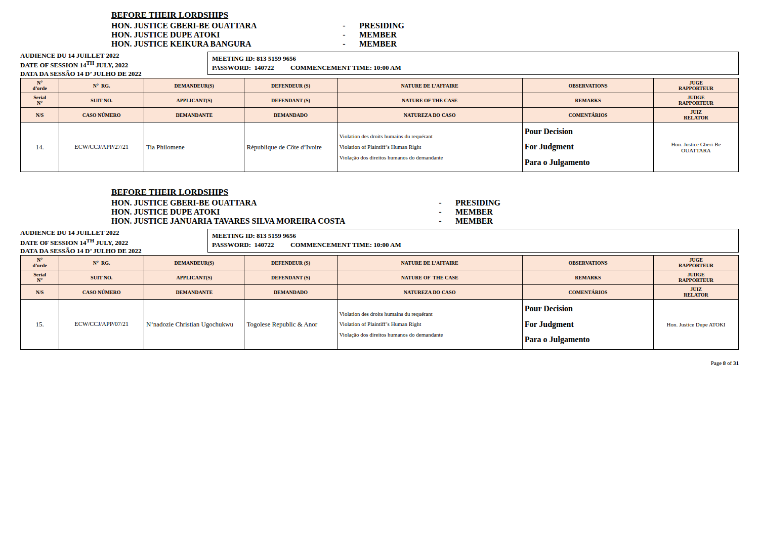BEFORE THEIR LORDSHIPS
HON. JUSTICE GBERI-BE OUATTARA-PRESIDING
HON. JUSTICE DUPE ATOKI-MEMBER
HON. JUSTICE KEIKURA BANGURA-MEMBER
AUDIENCE DU 14 JUILLET 2022
DATE OF SESSION 14TH JULY, 2022
DATA DA SESSÃO 14 D’ JULHO DE 2022
MEETING ID: 813 5159 9656
PASSWORD: 140722 COMMENCEMENT TIME: 10:00 AM
| N° d’orde | N° RG. | DEMANDEUR(S) | DEFENDEUR (S) | NATURE DE L’AFFAIRE | OBSERVATIONS | JUGE RAPPORTEUR |
| --- | --- | --- | --- | --- | --- | --- |
| Serial N° | SUIT NO. | APPLICANT(S) | DEFENDANT (S) | NATURE OF THE CASE | REMARKS | JUDGE RAPPORTEUR |
| N/S | CASO NÚMERO | DEMANDANTE | DEMANDADO | NATUREZA DO CASO | COMENTÁRIOS | JUIZ RELATOR |
| 14. | ECW/CCJ/APP/27/21 | Tia Philomene | République de Côte d’Ivoire | Violation des droits humains du requérant Violation of Plaintiff’s Human Right Violação dos direitos humanos do demandante | Pour Decision For Judgment Para o Julgamento | Hon. Justice Gberi-Be OUATTARA |
BEFORE THEIR LORDSHIPS
HON. JUSTICE GBERI-BE OUATTARA-PRESIDING
HON. JUSTICE DUPE ATOKI-MEMBER
HON. JUSTICE JANUARIA TAVARES SILVA MOREIRA COSTA-MEMBER
AUDIENCE DU 14 JUILLET 2022
DATE OF SESSION 14TH JULY, 2022
DATA DA SESSÃO 14 D’ JULHO DE 2022
MEETING ID: 813 5159 9656
PASSWORD: 140722 COMMENCEMENT TIME: 10:00 AM
| N° d’orde | N° RG. | DEMANDEUR(S) | DEFENDEUR (S) | NATURE DE L’AFFAIRE | OBSERVATIONS | JUGE RAPPORTEUR |
| --- | --- | --- | --- | --- | --- | --- |
| Serial N° | SUIT NO. | APPLICANT(S) | DEFENDANT (S) | NATURE OF THE CASE | REMARKS | JUDGE RAPPORTEUR |
| N/S | CASO NÚMERO | DEMANDANTE | DEMANDADO | NATUREZA DO CASO | COMENTÁRIOS | JUIZ RELATOR |
| 15. | ECW/CCJ/APP/07/21 | N’nadozie Christian Ugochukwu | Togolese Republic & Anor | Violation des droits humains du requérant Violation of Plaintiff’s Human Right Violação dos direitos humanos do demandante | Pour Decision For Judgment Para o Julgamento | Hon. Justice Dupe ATOKI |
Page 8 of 31